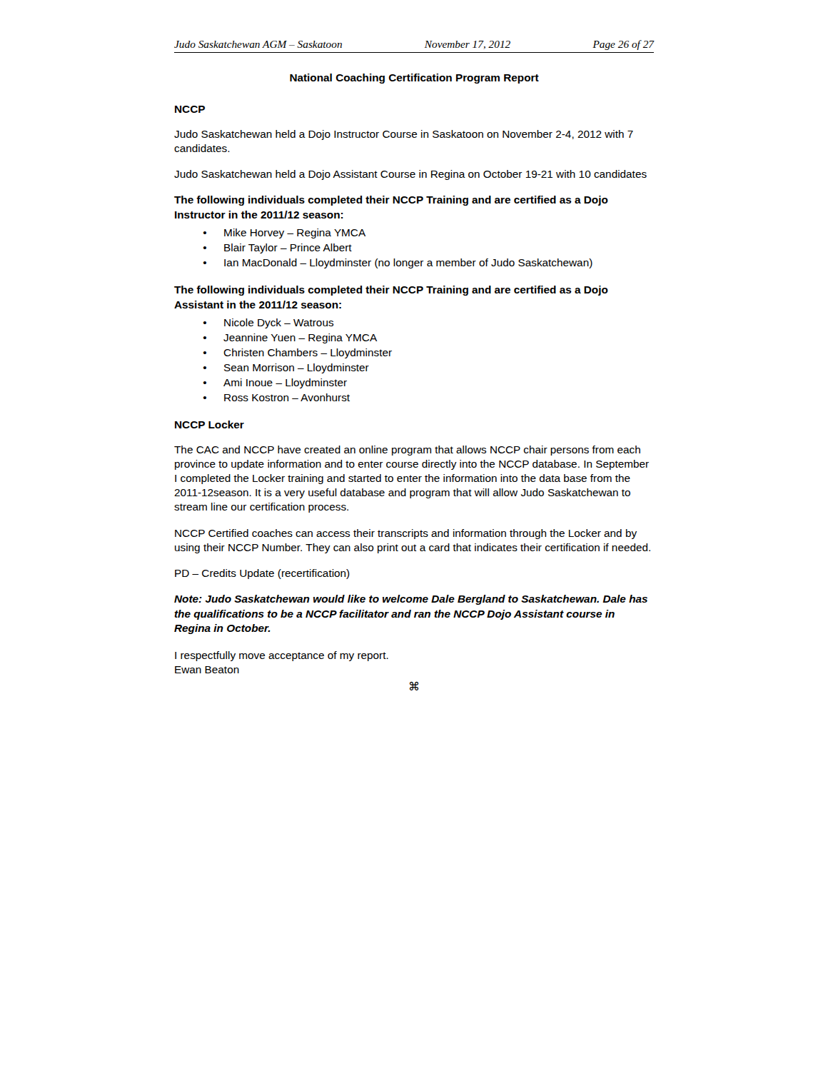Judo Saskatchewan AGM – Saskatoon November 17, 2012 Page 26 of 27
National Coaching Certification Program Report
NCCP
Judo Saskatchewan held a Dojo Instructor Course in Saskatoon on November 2-4, 2012 with 7 candidates.
Judo Saskatchewan held a Dojo Assistant Course in Regina on October 19-21 with 10 candidates
The following individuals completed their NCCP Training and are certified as a Dojo Instructor in the 2011/12 season:
Mike Horvey – Regina YMCA
Blair Taylor – Prince Albert
Ian MacDonald – Lloydminster (no longer a member of Judo Saskatchewan)
The following individuals completed their NCCP Training and are certified as a Dojo Assistant in the 2011/12 season:
Nicole Dyck – Watrous
Jeannine Yuen – Regina YMCA
Christen Chambers – Lloydminster
Sean Morrison – Lloydminster
Ami Inoue – Lloydminster
Ross Kostron – Avonhurst
NCCP Locker
The CAC and NCCP have created an online program that allows NCCP chair persons from each province to update information and to enter course directly into the NCCP database. In September I completed the Locker training and started to enter the information into the data base from the 2011-12season. It is a very useful database and program that will allow Judo Saskatchewan to stream line our certification process.
NCCP Certified coaches can access their transcripts and information through the Locker and by using their NCCP Number. They can also print out a card that indicates their certification if needed.
PD – Credits Update (recertification)
Note: Judo Saskatchewan would like to welcome Dale Bergland to Saskatchewan. Dale has the qualifications to be a NCCP facilitator and ran the NCCP Dojo Assistant course in Regina in October.
I respectfully move acceptance of my report.
Ewan Beaton
⌘